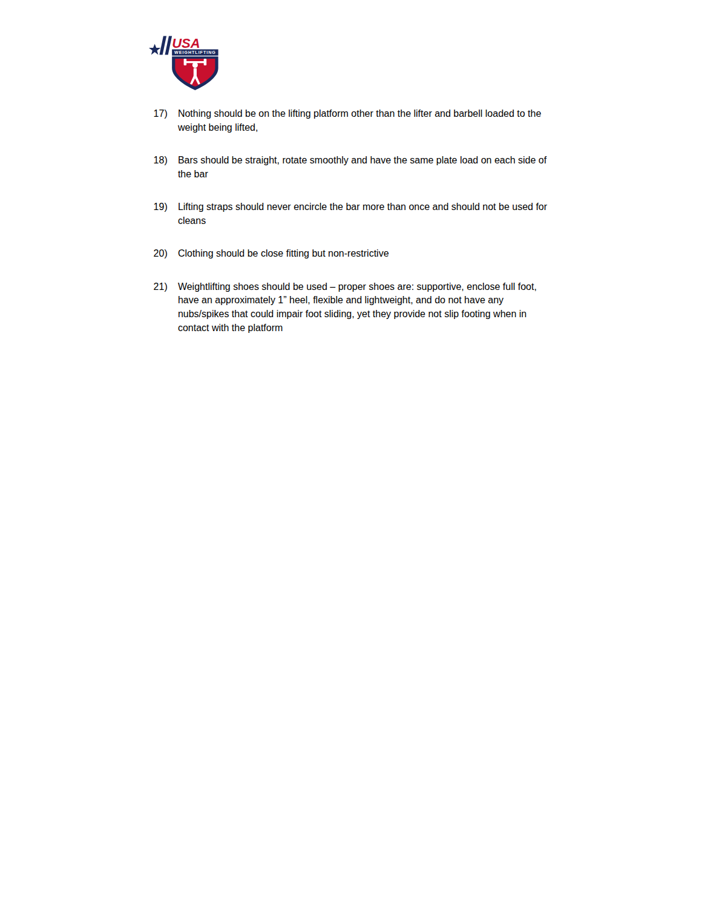USA WEIGHTLIFTING
17) Nothing should be on the lifting platform other than the lifter and barbell loaded to the weight being lifted,
18) Bars should be straight, rotate smoothly and have the same plate load on each side of the bar
19) Lifting straps should never encircle the bar more than once and should not be used for cleans
20) Clothing should be close fitting but non-restrictive
21) Weightlifting shoes should be used – proper shoes are: supportive, enclose full foot, have an approximately 1” heel, flexible and lightweight, and do not have any nubs/spikes that could impair foot sliding, yet they provide not slip footing when in contact with the platform